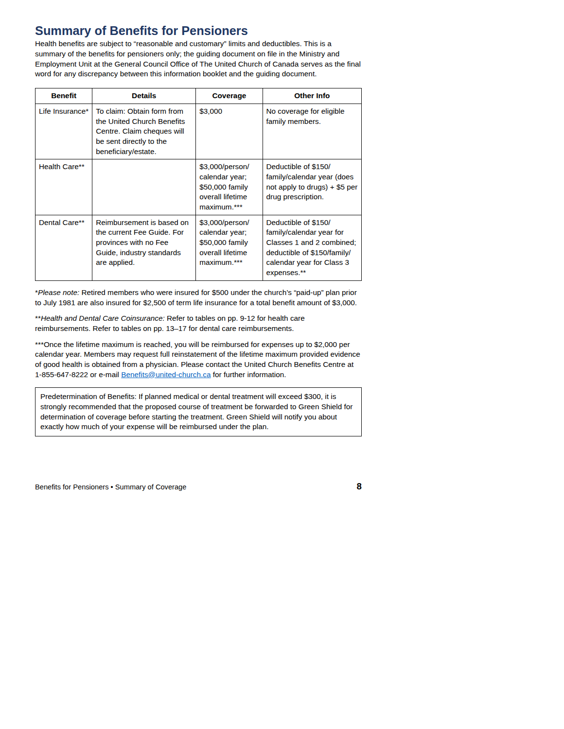Summary of Benefits for Pensioners
Health benefits are subject to “reasonable and customary” limits and deductibles. This is a summary of the benefits for pensioners only; the guiding document on file in the Ministry and Employment Unit at the General Council Office of The United Church of Canada serves as the final word for any discrepancy between this information booklet and the guiding document.
| Benefit | Details | Coverage | Other Info |
| --- | --- | --- | --- |
| Life Insurance* | To claim: Obtain form from the United Church Benefits Centre. Claim cheques will be sent directly to the beneficiary/estate. | $3,000 | No coverage for eligible family members. |
| Health Care** | | $3,000/person/ calendar year; $50,000 family overall lifetime maximum.*** | Deductible of $150/ family/calendar year (does not apply to drugs) + $5 per drug prescription. |
| Dental Care** | Reimbursement is based on the current Fee Guide. For provinces with no Fee Guide, industry standards are applied. | $3,000/person/ calendar year; $50,000 family overall lifetime maximum.*** | Deductible of $150/ family/calendar year for Classes 1 and 2 combined; deductible of $150/family/ calendar year for Class 3 expenses.** |
*Please note: Retired members who were insured for $500 under the church’s “paid-up” plan prior to July 1981 are also insured for $2,500 of term life insurance for a total benefit amount of $3,000.
**Health and Dental Care Coinsurance: Refer to tables on pp. 9-12 for health care reimbursements. Refer to tables on pp. 13–17 for dental care reimbursements.
***Once the lifetime maximum is reached, you will be reimbursed for expenses up to $2,000 per calendar year. Members may request full reinstatement of the lifetime maximum provided evidence of good health is obtained from a physician. Please contact the United Church Benefits Centre at 1-855-647-8222 or e-mail Benefits@united-church.ca for further information.
Predetermination of Benefits: If planned medical or dental treatment will exceed $300, it is strongly recommended that the proposed course of treatment be forwarded to Green Shield for determination of coverage before starting the treatment. Green Shield will notify you about exactly how much of your expense will be reimbursed under the plan.
Benefits for Pensioners • Summary of Coverage 8